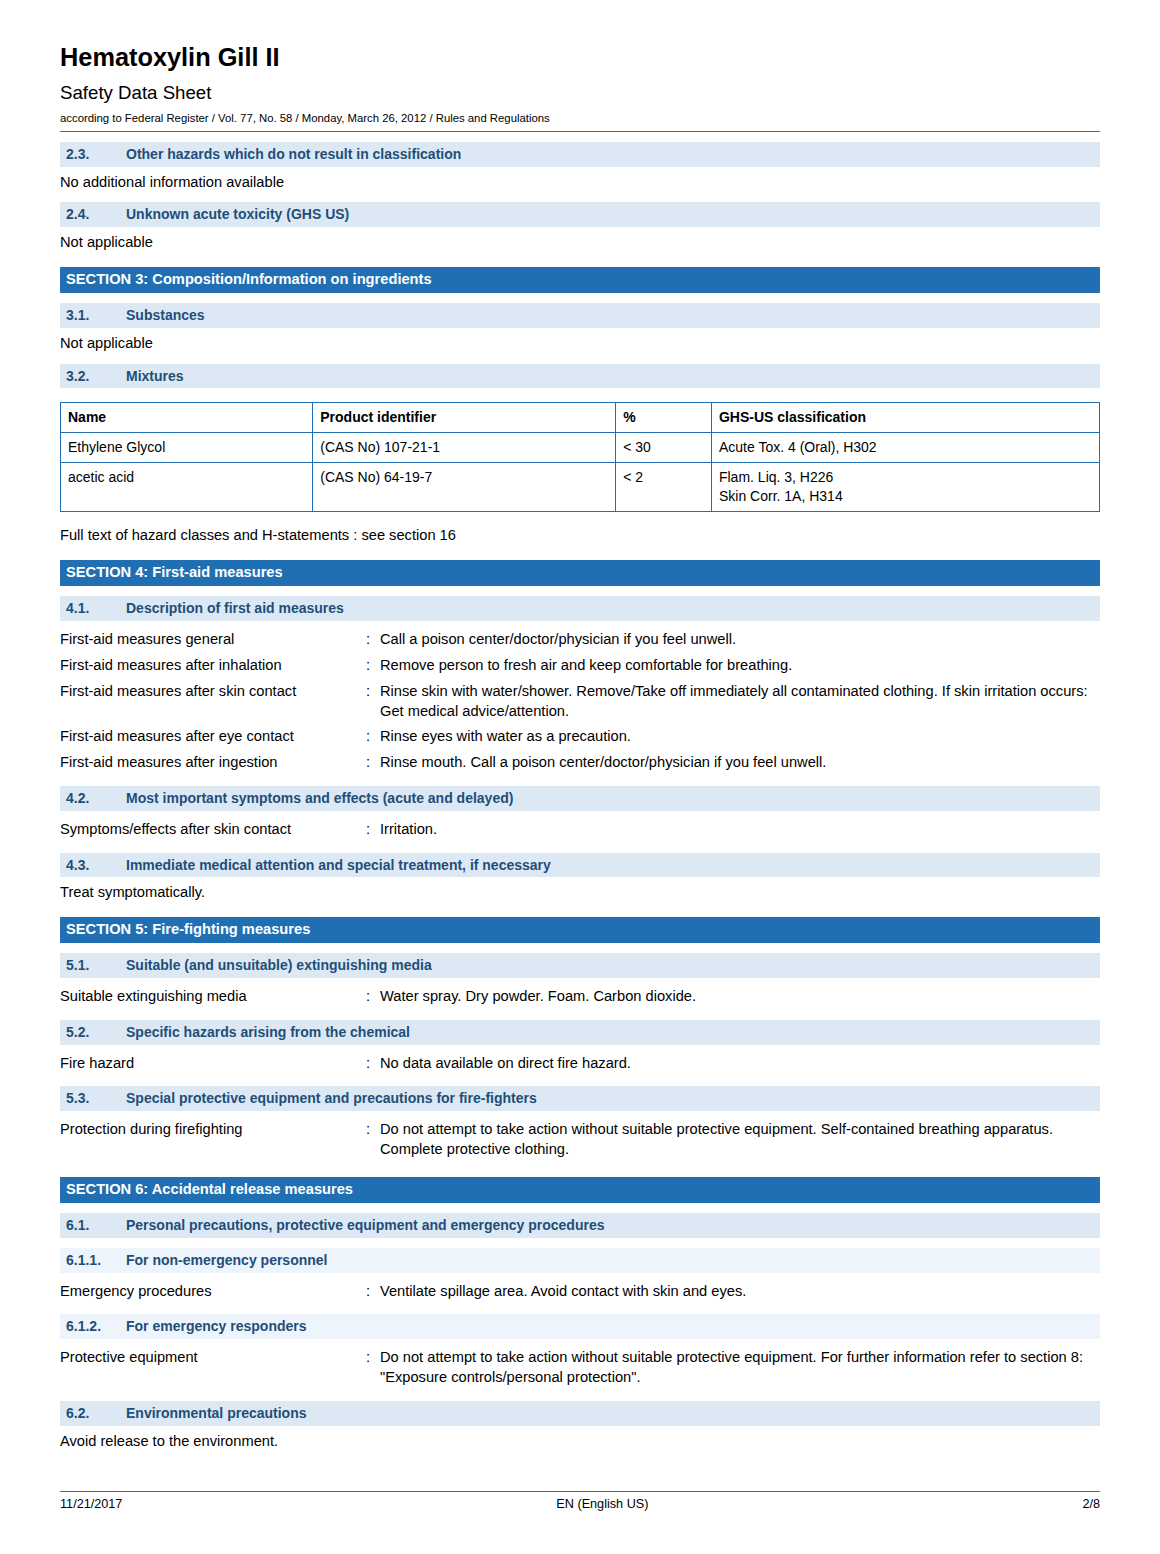Hematoxylin Gill II
Safety Data Sheet
according to Federal Register / Vol. 77, No. 58 / Monday, March 26, 2012 / Rules and Regulations
2.3. Other hazards which do not result in classification
No additional information available
2.4. Unknown acute toxicity (GHS US)
Not applicable
SECTION 3: Composition/Information on ingredients
3.1. Substances
Not applicable
3.2. Mixtures
| Name | Product identifier | % | GHS-US classification |
| --- | --- | --- | --- |
| Ethylene Glycol | (CAS No) 107-21-1 | < 30 | Acute Tox. 4 (Oral), H302 |
| acetic acid | (CAS No) 64-19-7 | < 2 | Flam. Liq. 3, H226 Skin Corr. 1A, H314 |
Full text of hazard classes and H-statements : see section 16
SECTION 4: First-aid measures
4.1. Description of first aid measures
| First-aid measures general | : | Call a poison center/doctor/physician if you feel unwell. |
| First-aid measures after inhalation | : | Remove person to fresh air and keep comfortable for breathing. |
| First-aid measures after skin contact | : | Rinse skin with water/shower. Remove/Take off immediately all contaminated clothing. If skin irritation occurs: Get medical advice/attention. |
| First-aid measures after eye contact | : | Rinse eyes with water as a precaution. |
| First-aid measures after ingestion | : | Rinse mouth. Call a poison center/doctor/physician if you feel unwell. |
4.2. Most important symptoms and effects (acute and delayed)
| Symptoms/effects after skin contact | : | Irritation. |
4.3. Immediate medical attention and special treatment, if necessary
Treat symptomatically.
SECTION 5: Fire-fighting measures
5.1. Suitable (and unsuitable) extinguishing media
| Suitable extinguishing media | : | Water spray. Dry powder. Foam. Carbon dioxide. |
5.2. Specific hazards arising from the chemical
| Fire hazard | : | No data available on direct fire hazard. |
5.3. Special protective equipment and precautions for fire-fighters
| Protection during firefighting | : | Do not attempt to take action without suitable protective equipment. Self-contained breathing apparatus. Complete protective clothing. |
SECTION 6: Accidental release measures
6.1. Personal precautions, protective equipment and emergency procedures
6.1.1. For non-emergency personnel
| Emergency procedures | : | Ventilate spillage area. Avoid contact with skin and eyes. |
6.1.2. For emergency responders
| Protective equipment | : | Do not attempt to take action without suitable protective equipment. For further information refer to section 8: "Exposure controls/personal protection". |
6.2. Environmental precautions
Avoid release to the environment.
11/21/2017 EN (English US) 2/8